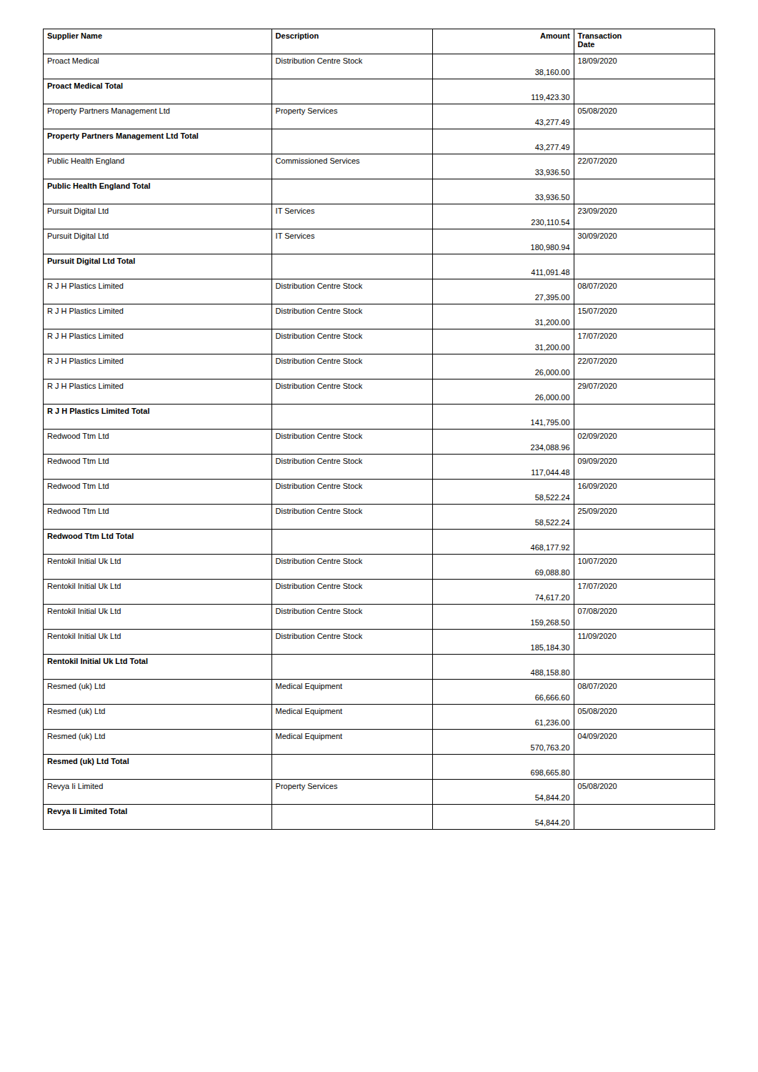| Supplier Name | Description | Amount | Transaction Date |
| --- | --- | --- | --- |
| Proact Medical | Distribution Centre Stock | 38,160.00 | 18/09/2020 |
| Proact Medical Total | | 119,423.30 | |
| Property Partners Management Ltd | Property Services | 43,277.49 | 05/08/2020 |
| Property Partners Management Ltd Total | | 43,277.49 | |
| Public Health England | Commissioned Services | 33,936.50 | 22/07/2020 |
| Public Health England Total | | 33,936.50 | |
| Pursuit Digital Ltd | IT Services | 230,110.54 | 23/09/2020 |
| Pursuit Digital Ltd | IT Services | 180,980.94 | 30/09/2020 |
| Pursuit Digital Ltd Total | | 411,091.48 | |
| R J H Plastics Limited | Distribution Centre Stock | 27,395.00 | 08/07/2020 |
| R J H Plastics Limited | Distribution Centre Stock | 31,200.00 | 15/07/2020 |
| R J H Plastics Limited | Distribution Centre Stock | 31,200.00 | 17/07/2020 |
| R J H Plastics Limited | Distribution Centre Stock | 26,000.00 | 22/07/2020 |
| R J H Plastics Limited | Distribution Centre Stock | 26,000.00 | 29/07/2020 |
| R J H Plastics Limited Total | | 141,795.00 | |
| Redwood Ttm Ltd | Distribution Centre Stock | 234,088.96 | 02/09/2020 |
| Redwood Ttm Ltd | Distribution Centre Stock | 117,044.48 | 09/09/2020 |
| Redwood Ttm Ltd | Distribution Centre Stock | 58,522.24 | 16/09/2020 |
| Redwood Ttm Ltd | Distribution Centre Stock | 58,522.24 | 25/09/2020 |
| Redwood Ttm Ltd Total | | 468,177.92 | |
| Rentokil Initial Uk Ltd | Distribution Centre Stock | 69,088.80 | 10/07/2020 |
| Rentokil Initial Uk Ltd | Distribution Centre Stock | 74,617.20 | 17/07/2020 |
| Rentokil Initial Uk Ltd | Distribution Centre Stock | 159,268.50 | 07/08/2020 |
| Rentokil Initial Uk Ltd | Distribution Centre Stock | 185,184.30 | 11/09/2020 |
| Rentokil Initial Uk Ltd Total | | 488,158.80 | |
| Resmed (uk) Ltd | Medical Equipment | 66,666.60 | 08/07/2020 |
| Resmed (uk) Ltd | Medical Equipment | 61,236.00 | 05/08/2020 |
| Resmed (uk) Ltd | Medical Equipment | 570,763.20 | 04/09/2020 |
| Resmed (uk) Ltd Total | | 698,665.80 | |
| Revya Ii Limited | Property Services | 54,844.20 | 05/08/2020 |
| Revya Ii Limited Total | | 54,844.20 | |